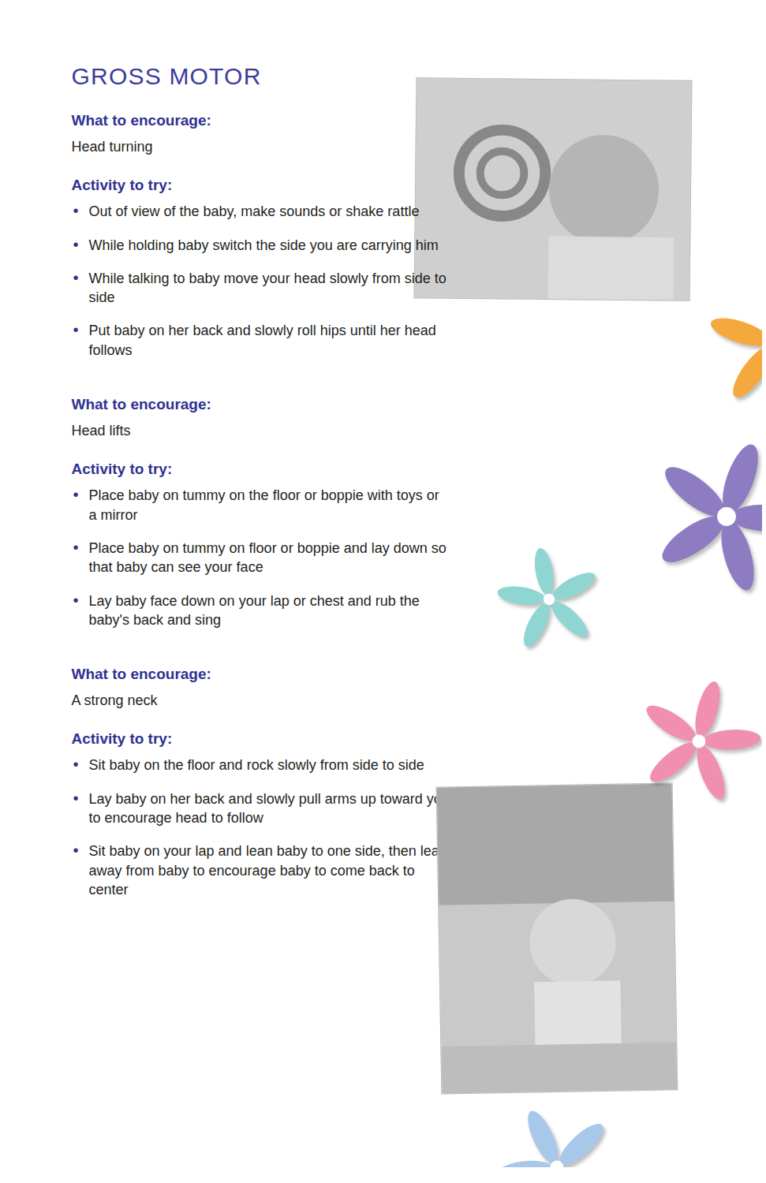Gross Motor
What to encourage:
Head turning
Activity to try:
Out of view of the baby, make sounds or shake rattle
While holding baby switch the side you are carrying him
While talking to baby move your head slowly from side to side
Put baby on her back and slowly roll hips until her head follows
What to encourage:
Head lifts
Activity to try:
Place baby on tummy on the floor or boppie with toys or a mirror
Place baby on tummy on floor or boppie and lay down so that baby can see your face
Lay baby face down on your lap or chest and rub the baby's back and sing
What to encourage:
A strong neck
Activity to try:
Sit baby on the floor and rock slowly from side to side
Lay baby on her back and slowly pull arms up toward you to encourage head to follow
Sit baby on your lap and lean baby to one side, then lean away from baby to encourage baby to come back to center